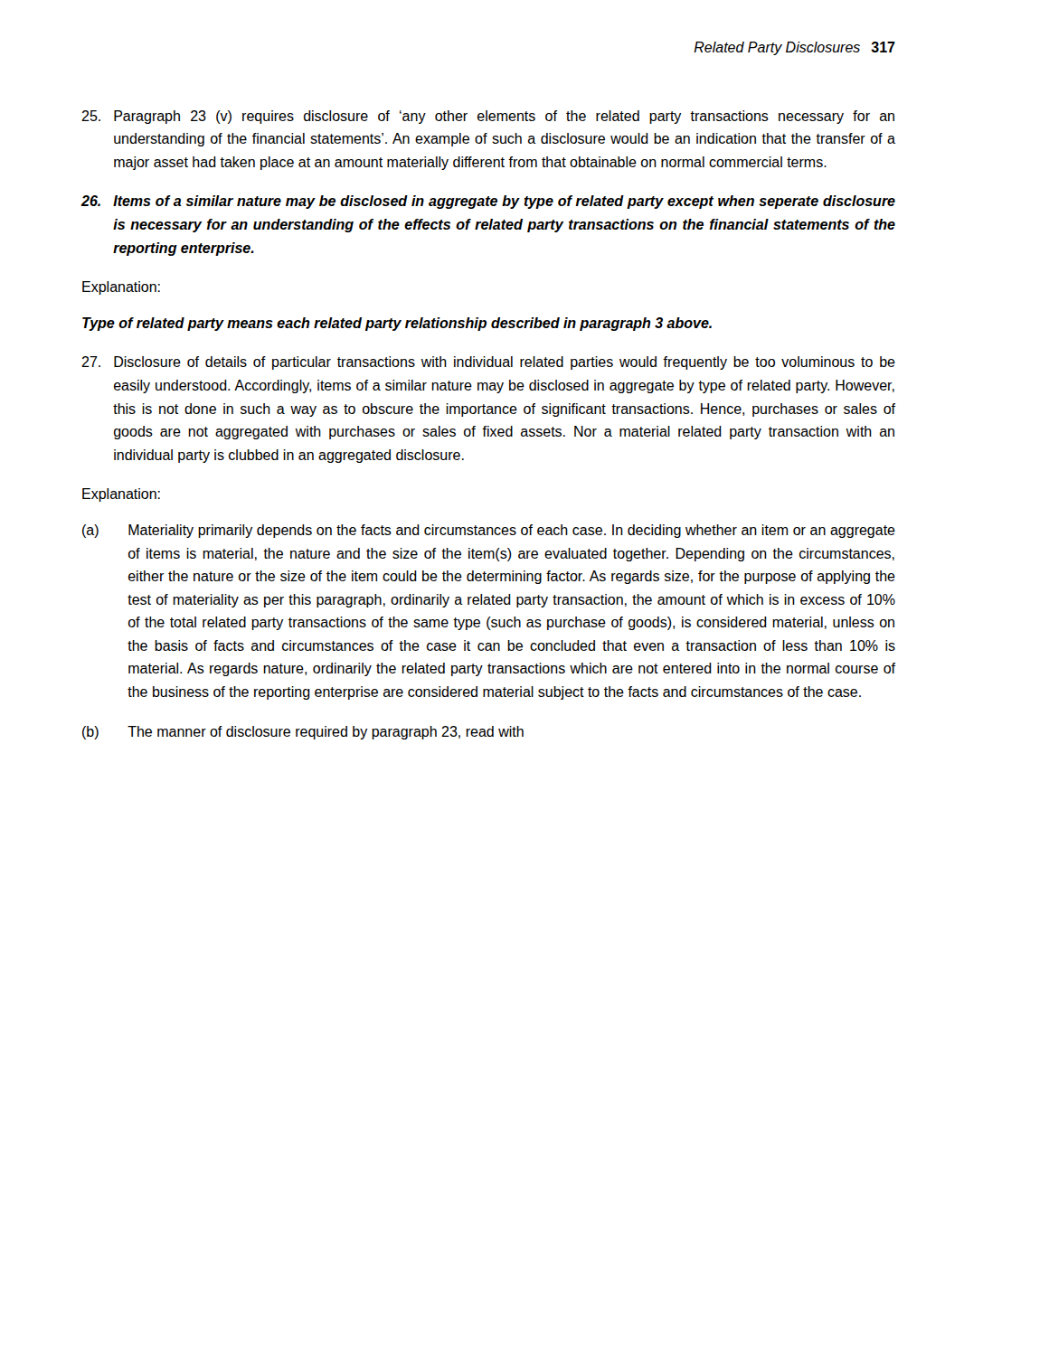Related Party Disclosures 317
25.
Paragraph 23 (v) requires disclosure of ‘any other elements of the related party transactions necessary for an understanding of the financial statements’. An example of such a disclosure would be an indication that the transfer of a major asset had taken place at an amount materially different from that obtainable on normal commercial terms.
26.
Items of a similar nature may be disclosed in aggregate by type of related party except when seperate disclosure is necessary for an understanding of the effects of related party transactions on the financial statements of the reporting enterprise.
Explanation:
Type of related party means each related party relationship described in paragraph 3 above.
27.
Disclosure of details of particular transactions with individual related parties would frequently be too voluminous to be easily understood. Accordingly, items of a similar nature may be disclosed in aggregate by type of related party. However, this is not done in such a way as to obscure the importance of significant transactions. Hence, purchases or sales of goods are not aggregated with purchases or sales of fixed assets. Nor a material related party transaction with an individual party is clubbed in an aggregated disclosure.
Explanation:
(a)
Materiality primarily depends on the facts and circumstances of each case. In deciding whether an item or an aggregate of items is material, the nature and the size of the item(s) are evaluated together. Depending on the circumstances, either the nature or the size of the item could be the determining factor. As regards size, for the purpose of applying the test of materiality as per this paragraph, ordinarily a related party transaction, the amount of which is in excess of 10% of the total related party transactions of the same type (such as purchase of goods), is considered material, unless on the basis of facts and circumstances of the case it can be concluded that even a transaction of less than 10% is material. As regards nature, ordinarily the related party transactions which are not entered into in the normal course of the business of the reporting enterprise are considered material subject to the facts and circumstances of the case.
(b)
The manner of disclosure required by paragraph 23, read with